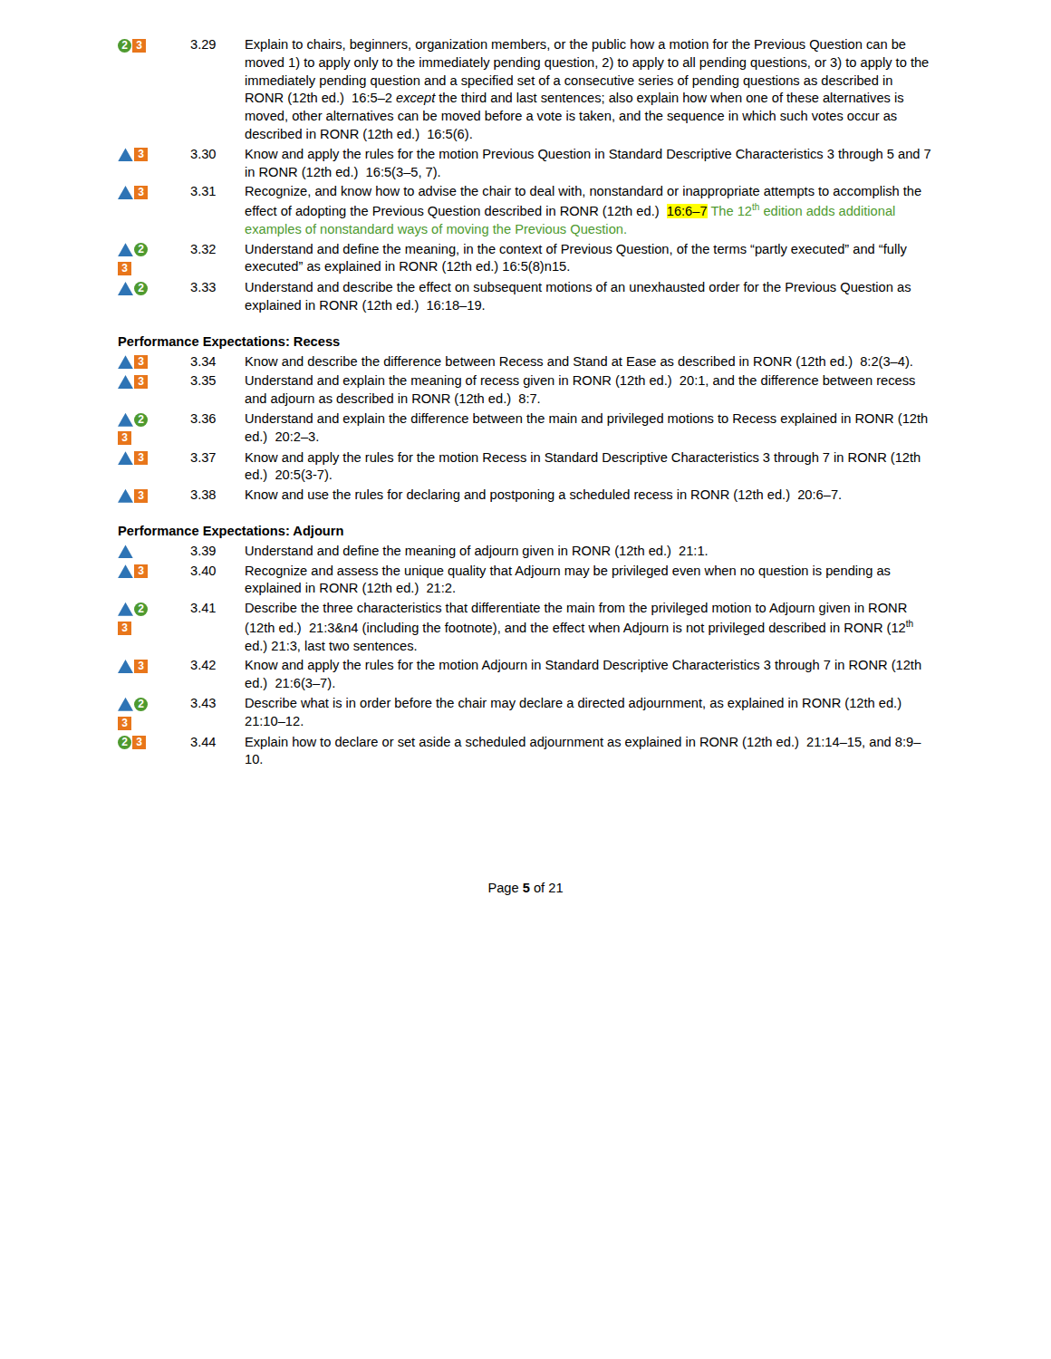| 2 3 | 3.29 | Explain to chairs, beginners, organization members, or the public how a motion for the Previous Question can be moved 1) to apply only to the immediately pending question, 2) to apply to all pending questions, or 3) to apply to the immediately pending question and a specified set of a consecutive series of pending questions as described in RONR (12th ed.) 16:5–2 except the third and last sentences; also explain how when one of these alternatives is moved, other alternatives can be moved before a vote is taken, and the sequence in which such votes occur as described in RONR (12th ed.) 16:5(6). |
| 3 | 3.30 | Know and apply the rules for the motion Previous Question in Standard Descriptive Characteristics 3 through 5 and 7 in RONR (12th ed.) 16:5(3–5, 7). |
| 3 | 3.31 | Recognize, and know how to advise the chair to deal with, nonstandard or inappropriate attempts to accomplish the effect of adopting the Previous Question described in RONR (12th ed.) 16:6–7 The 12 th edition adds additional examples of nonstandard ways of moving the Previous Question. |
| 2 3 | 3.32 | Understand and define the meaning, in the context of Previous Question, of the terms “partly executed” and “fully executed” as explained in RONR (12th ed.) 16:5(8)n15. |
| 2 | 3.33 | Understand and describe the effect on subsequent motions of an unexhausted order for the Previous Question as explained in RONR (12th ed.) 16:18–19. |
Performance Expectations: Recess
| 3 | 3.34 | Know and describe the difference between Recess and Stand at Ease as described in RONR (12th ed.) 8:2(3–4). |
| 3 | 3.35 | Understand and explain the meaning of recess given in RONR (12th ed.) 20:1, and the difference between recess and adjourn as described in RONR (12th ed.) 8:7. |
| 2 3 | 3.36 | Understand and explain the difference between the main and privileged motions to Recess explained in RONR (12th ed.) 20:2–3. |
| 3 | 3.37 | Know and apply the rules for the motion Recess in Standard Descriptive Characteristics 3 through 7 in RONR (12th ed.) 20:5(3-7). |
| 3 | 3.38 | Know and use the rules for declaring and postponing a scheduled recess in RONR (12th ed.) 20:6–7. |
Performance Expectations: Adjourn
| | 3.39 | Understand and define the meaning of adjourn given in RONR (12th ed.) 21:1. |
| 3 | 3.40 | Recognize and assess the unique quality that Adjourn may be privileged even when no question is pending as explained in RONR (12th ed.) 21:2. |
| 2 3 | 3.41 | Describe the three characteristics that differentiate the main from the privileged motion to Adjourn given in RONR (12th ed.) 21:3&n4 (including the footnote), and the effect when Adjourn is not privileged described in RONR (12 th ed.) 21:3, last two sentences. |
| 3 | 3.42 | Know and apply the rules for the motion Adjourn in Standard Descriptive Characteristics 3 through 7 in RONR (12th ed.) 21:6(3–7). |
| 2 3 | 3.43 | Describe what is in order before the chair may declare a directed adjournment, as explained in RONR (12th ed.) 21:10–12. |
| 2 3 | 3.44 | Explain how to declare or set aside a scheduled adjournment as explained in RONR (12th ed.) 21:14–15, and 8:9–10. |
Page 5 of 21